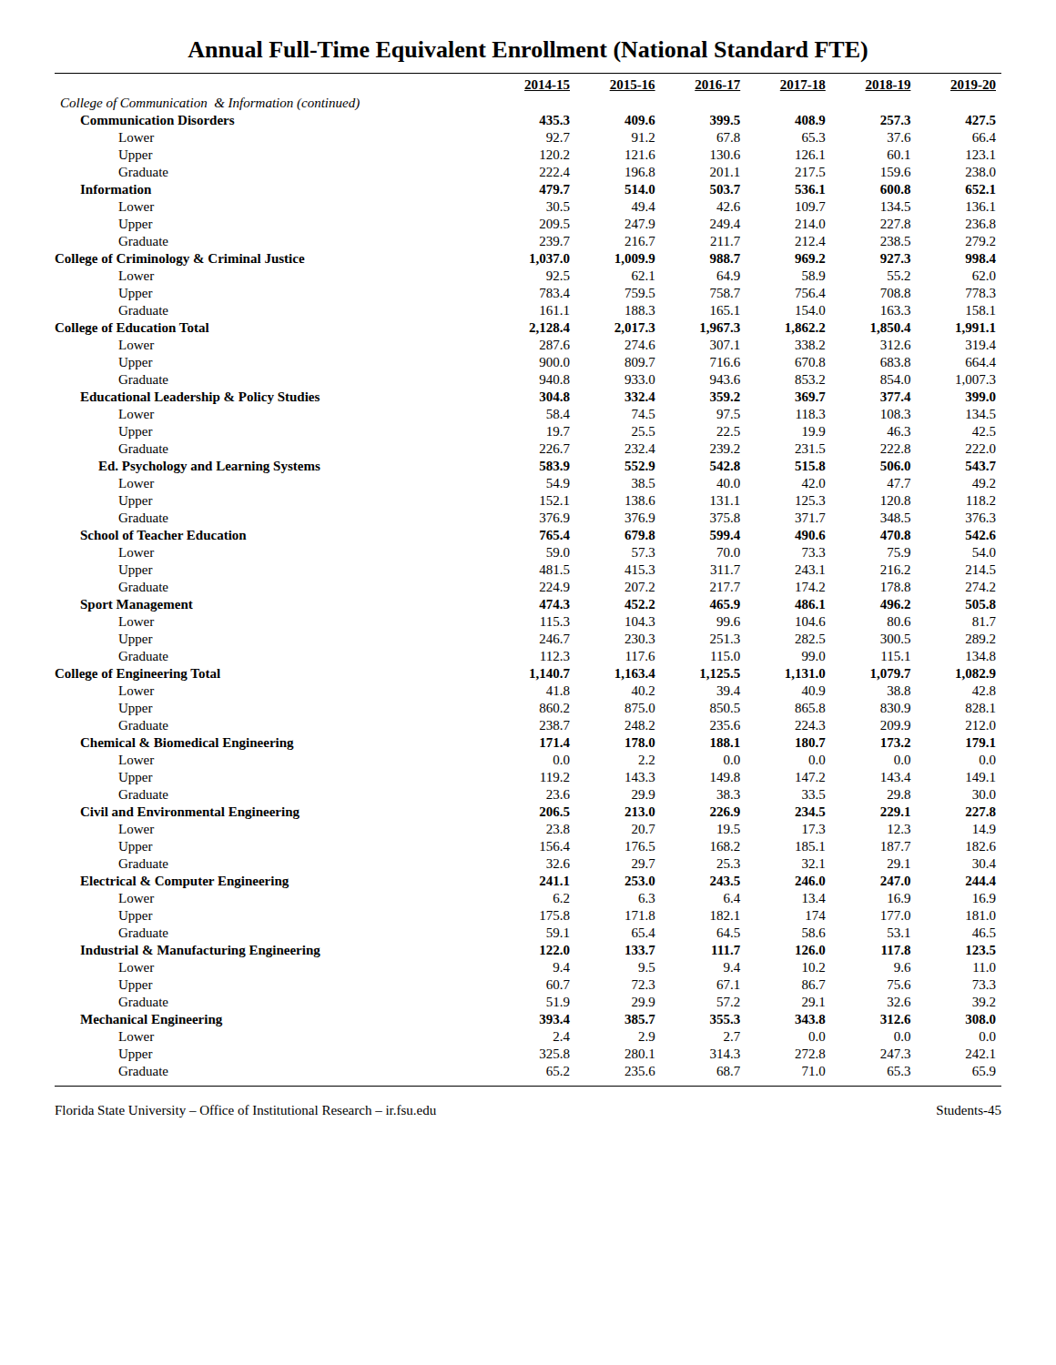Annual Full-Time Equivalent Enrollment (National Standard FTE)
| | 2014-15 | 2015-16 | 2016-17 | 2017-18 | 2018-19 | 2019-20 |
| --- | --- | --- | --- | --- | --- | --- |
| College of Communication & Information (continued) |
| Communication Disorders | 435.3 | 409.6 | 399.5 | 408.9 | 257.3 | 427.5 |
| Lower | 92.7 | 91.2 | 67.8 | 65.3 | 37.6 | 66.4 |
| Upper | 120.2 | 121.6 | 130.6 | 126.1 | 60.1 | 123.1 |
| Graduate | 222.4 | 196.8 | 201.1 | 217.5 | 159.6 | 238.0 |
| Information | 479.7 | 514.0 | 503.7 | 536.1 | 600.8 | 652.1 |
| Lower | 30.5 | 49.4 | 42.6 | 109.7 | 134.5 | 136.1 |
| Upper | 209.5 | 247.9 | 249.4 | 214.0 | 227.8 | 236.8 |
| Graduate | 239.7 | 216.7 | 211.7 | 212.4 | 238.5 | 279.2 |
| College of Criminology & Criminal Justice | 1,037.0 | 1,009.9 | 988.7 | 969.2 | 927.3 | 998.4 |
| Lower | 92.5 | 62.1 | 64.9 | 58.9 | 55.2 | 62.0 |
| Upper | 783.4 | 759.5 | 758.7 | 756.4 | 708.8 | 778.3 |
| Graduate | 161.1 | 188.3 | 165.1 | 154.0 | 163.3 | 158.1 |
| College of Education Total | 2,128.4 | 2,017.3 | 1,967.3 | 1,862.2 | 1,850.4 | 1,991.1 |
| Lower | 287.6 | 274.6 | 307.1 | 338.2 | 312.6 | 319.4 |
| Upper | 900.0 | 809.7 | 716.6 | 670.8 | 683.8 | 664.4 |
| Graduate | 940.8 | 933.0 | 943.6 | 853.2 | 854.0 | 1,007.3 |
| Educational Leadership & Policy Studies | 304.8 | 332.4 | 359.2 | 369.7 | 377.4 | 399.0 |
| Lower | 58.4 | 74.5 | 97.5 | 118.3 | 108.3 | 134.5 |
| Upper | 19.7 | 25.5 | 22.5 | 19.9 | 46.3 | 42.5 |
| Graduate | 226.7 | 232.4 | 239.2 | 231.5 | 222.8 | 222.0 |
| Ed. Psychology and Learning Systems | 583.9 | 552.9 | 542.8 | 515.8 | 506.0 | 543.7 |
| Lower | 54.9 | 38.5 | 40.0 | 42.0 | 47.7 | 49.2 |
| Upper | 152.1 | 138.6 | 131.1 | 125.3 | 120.8 | 118.2 |
| Graduate | 376.9 | 376.9 | 375.8 | 371.7 | 348.5 | 376.3 |
| School of Teacher Education | 765.4 | 679.8 | 599.4 | 490.6 | 470.8 | 542.6 |
| Lower | 59.0 | 57.3 | 70.0 | 73.3 | 75.9 | 54.0 |
| Upper | 481.5 | 415.3 | 311.7 | 243.1 | 216.2 | 214.5 |
| Graduate | 224.9 | 207.2 | 217.7 | 174.2 | 178.8 | 274.2 |
| Sport Management | 474.3 | 452.2 | 465.9 | 486.1 | 496.2 | 505.8 |
| Lower | 115.3 | 104.3 | 99.6 | 104.6 | 80.6 | 81.7 |
| Upper | 246.7 | 230.3 | 251.3 | 282.5 | 300.5 | 289.2 |
| Graduate | 112.3 | 117.6 | 115.0 | 99.0 | 115.1 | 134.8 |
| College of Engineering Total | 1,140.7 | 1,163.4 | 1,125.5 | 1,131.0 | 1,079.7 | 1,082.9 |
| Lower | 41.8 | 40.2 | 39.4 | 40.9 | 38.8 | 42.8 |
| Upper | 860.2 | 875.0 | 850.5 | 865.8 | 830.9 | 828.1 |
| Graduate | 238.7 | 248.2 | 235.6 | 224.3 | 209.9 | 212.0 |
| Chemical & Biomedical Engineering | 171.4 | 178.0 | 188.1 | 180.7 | 173.2 | 179.1 |
| Lower | 0.0 | 2.2 | 0.0 | 0.0 | 0.0 | 0.0 |
| Upper | 119.2 | 143.3 | 149.8 | 147.2 | 143.4 | 149.1 |
| Graduate | 23.6 | 29.9 | 38.3 | 33.5 | 29.8 | 30.0 |
| Civil and Environmental Engineering | 206.5 | 213.0 | 226.9 | 234.5 | 229.1 | 227.8 |
| Lower | 23.8 | 20.7 | 19.5 | 17.3 | 12.3 | 14.9 |
| Upper | 156.4 | 176.5 | 168.2 | 185.1 | 187.7 | 182.6 |
| Graduate | 32.6 | 29.7 | 25.3 | 32.1 | 29.1 | 30.4 |
| Electrical & Computer Engineering | 241.1 | 253.0 | 243.5 | 246.0 | 247.0 | 244.4 |
| Lower | 6.2 | 6.3 | 6.4 | 13.4 | 16.9 | 16.9 |
| Upper | 175.8 | 171.8 | 182.1 | 174 | 177.0 | 181.0 |
| Graduate | 59.1 | 65.4 | 64.5 | 58.6 | 53.1 | 46.5 |
| Industrial & Manufacturing Engineering | 122.0 | 133.7 | 111.7 | 126.0 | 117.8 | 123.5 |
| Lower | 9.4 | 9.5 | 9.4 | 10.2 | 9.6 | 11.0 |
| Upper | 60.7 | 72.3 | 67.1 | 86.7 | 75.6 | 73.3 |
| Graduate | 51.9 | 29.9 | 57.2 | 29.1 | 32.6 | 39.2 |
| Mechanical Engineering | 393.4 | 385.7 | 355.3 | 343.8 | 312.6 | 308.0 |
| Lower | 2.4 | 2.9 | 2.7 | 0.0 | 0.0 | 0.0 |
| Upper | 325.8 | 280.1 | 314.3 | 272.8 | 247.3 | 242.1 |
| Graduate | 65.2 | 235.6 | 68.7 | 71.0 | 65.3 | 65.9 |
Florida State University – Office of Institutional Research – ir.fsu.edu Students-45